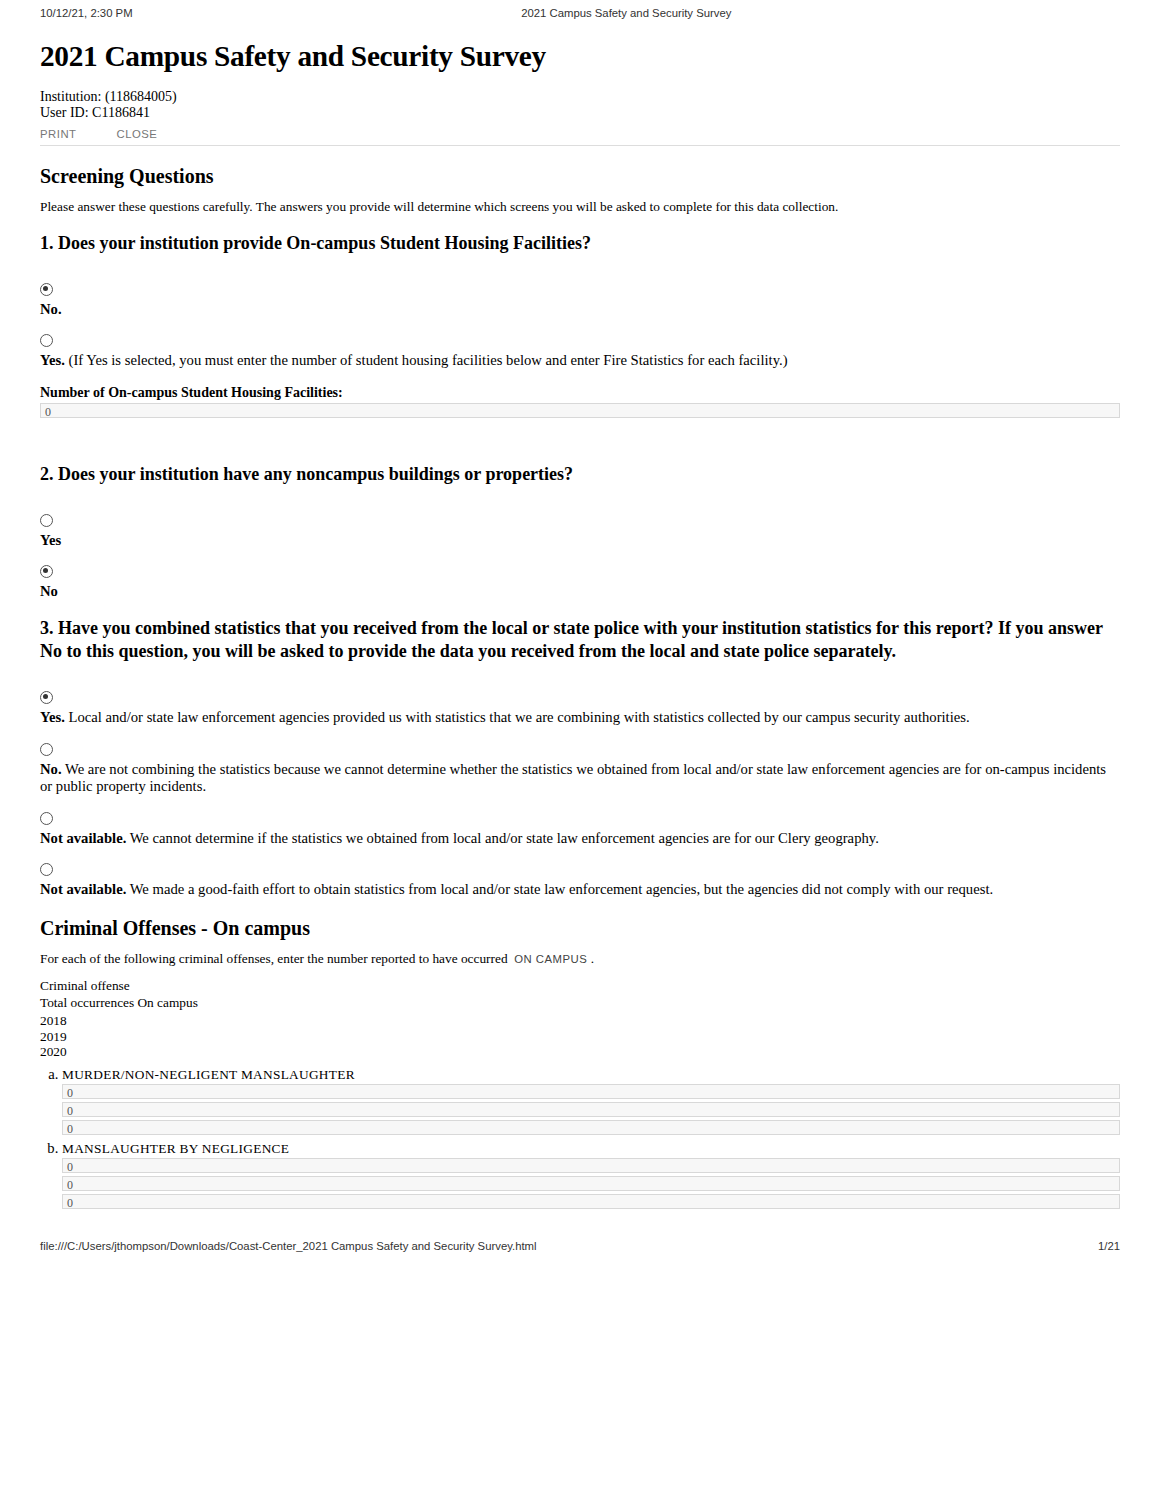10/12/21, 2:30 PM
2021 Campus Safety and Security Survey
2021 Campus Safety and Security Survey
Institution: (118684005)
User ID: C1186841
PRINT CLOSE
Screening Questions
Please answer these questions carefully. The answers you provide will determine which screens you will be asked to complete for this data collection.
1. Does your institution provide On-campus Student Housing Facilities?
No.
Yes. (If Yes is selected, you must enter the number of student housing facilities below and enter Fire Statistics for each facility.)
Number of On-campus Student Housing Facilities:
0
2. Does your institution have any noncampus buildings or properties?
Yes
No
3. Have you combined statistics that you received from the local or state police with your institution statistics for this report? If you answer No to this question, you will be asked to provide the data you received from the local and state police separately.
Yes. Local and/or state law enforcement agencies provided us with statistics that we are combining with statistics collected by our campus security authorities.
No. We are not combining the statistics because we cannot determine whether the statistics we obtained from local and/or state law enforcement agencies are for on-campus incidents or public property incidents.
Not available. We cannot determine if the statistics we obtained from local and/or state law enforcement agencies are for our Clery geography.
Not available. We made a good-faith effort to obtain statistics from local and/or state law enforcement agencies, but the agencies did not comply with our request.
Criminal Offenses - On campus
For each of the following criminal offenses, enter the number reported to have occurred ON CAMPUS .
Criminal offense
Total occurrences On campus
2018
2019
2020
MURDER/NON-NEGLIGENT MANSLAUGHTER
0
0
0
MANSLAUGHTER BY NEGLIGENCE
0
0
0
file:///C:/Users/jthompson/Downloads/Coast-Center_2021 Campus Safety and Security Survey.html
1/21